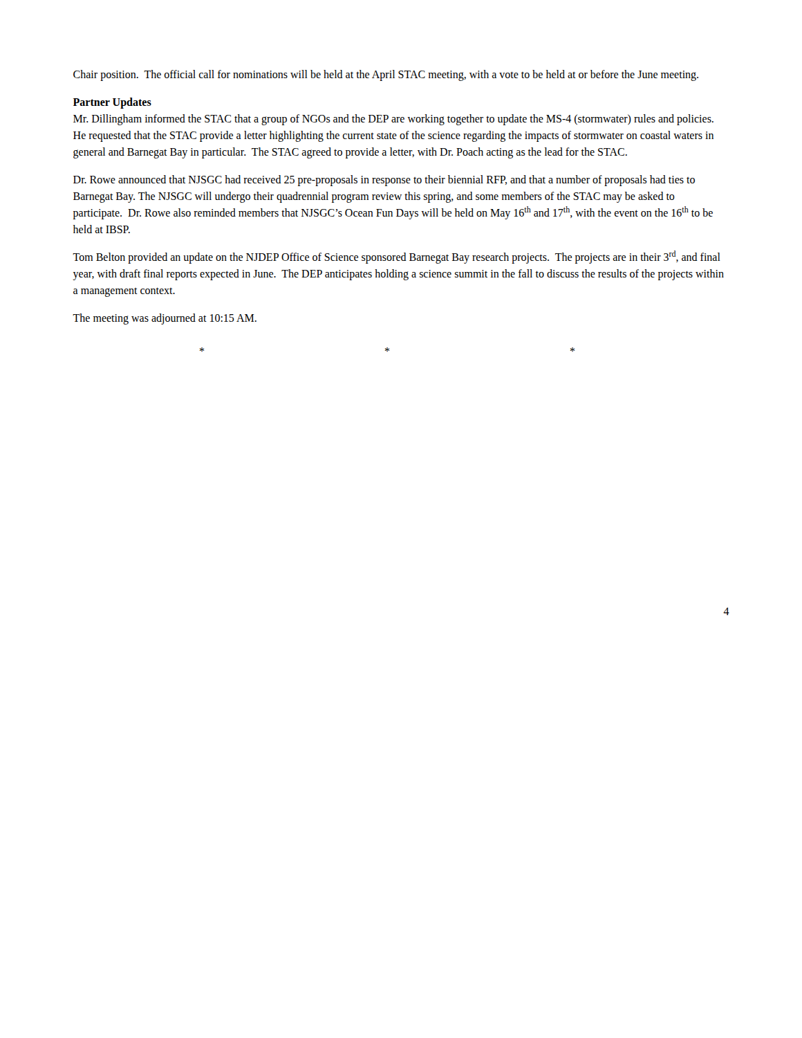Chair position. The official call for nominations will be held at the April STAC meeting, with a vote to be held at or before the June meeting.
Partner Updates
Mr. Dillingham informed the STAC that a group of NGOs and the DEP are working together to update the MS-4 (stormwater) rules and policies. He requested that the STAC provide a letter highlighting the current state of the science regarding the impacts of stormwater on coastal waters in general and Barnegat Bay in particular. The STAC agreed to provide a letter, with Dr. Poach acting as the lead for the STAC.
Dr. Rowe announced that NJSGC had received 25 pre-proposals in response to their biennial RFP, and that a number of proposals had ties to Barnegat Bay. The NJSGC will undergo their quadrennial program review this spring, and some members of the STAC may be asked to participate. Dr. Rowe also reminded members that NJSGC’s Ocean Fun Days will be held on May 16th and 17th, with the event on the 16th to be held at IBSP.
Tom Belton provided an update on the NJDEP Office of Science sponsored Barnegat Bay research projects. The projects are in their 3rd, and final year, with draft final reports expected in June. The DEP anticipates holding a science summit in the fall to discuss the results of the projects within a management context.
The meeting was adjourned at 10:15 AM.
* * *
4